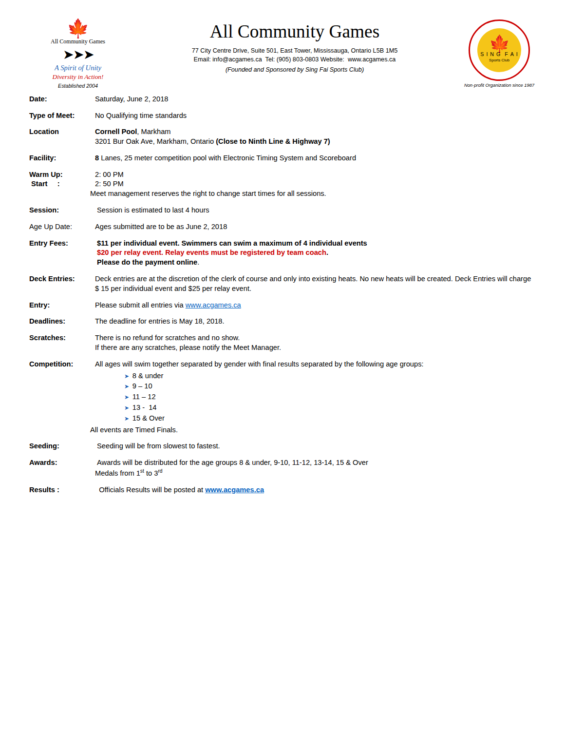🍁
All Community Games
➤➤➤
A Spirit of Unity
Diversity in Action!
Established 2004
All Community Games
77 City Centre Drive, Suite 501, East Tower, Mississauga, Ontario L5B 1M5
Email: info@acgames.ca Tel: (905) 803-0803 Website: www.acgames.ca
(Founded and Sponsored by Sing Fai Sports Club)
🍁
S I N G F A I
Sports Club
Non-profit Organization since 1987
| Date: | Saturday, June 2, 2018 |
| Type of Meet: | No Qualifying time standards |
| Location | Cornell Pool , Markham 3201 Bur Oak Ave, Markham, Ontario (Close to Ninth Line & Highway 7) |
| Facility: | 8 Lanes, 25 meter competition pool with Electronic Timing System and Scoreboard |
| Warm Up: Start : | 2: 00 PM 2: 50 PM Meet management reserves the right to change start times for all sessions. |
| Session: | Session is estimated to last 4 hours |
| Age Up Date: | Ages submitted are to be as June 2, 2018 |
| Entry Fees: | $11 per individual event. Swimmers can swim a maximum of 4 individual events $20 per relay event. Relay events must be registered by team coach . Please do the payment online . |
| Deck Entries: | Deck entries are at the discretion of the clerk of course and only into existing heats. No new heats will be created. Deck Entries will charge $ 15 per individual event and $25 per relay event. |
| Entry: | Please submit all entries via www.acgames.ca |
| Deadlines: | The deadline for entries is May 18, 2018. |
| Scratches: | There is no refund for scratches and no show. If there are any scratches, please notify the Meet Manager. |
| Competition: | All ages will swim together separated by gender with final results separated by the following age groups: 8 & under 9 – 10 11 – 12 13 - 14 15 & Over All events are Timed Finals. |
| Seeding: | Seeding will be from slowest to fastest. |
| Awards: | Awards will be distributed for the age groups 8 & under, 9-10, 11-12, 13-14, 15 & Over Medals from 1 st to 3 rd |
| Results : | Officials Results will be posted at www.acgames.ca |